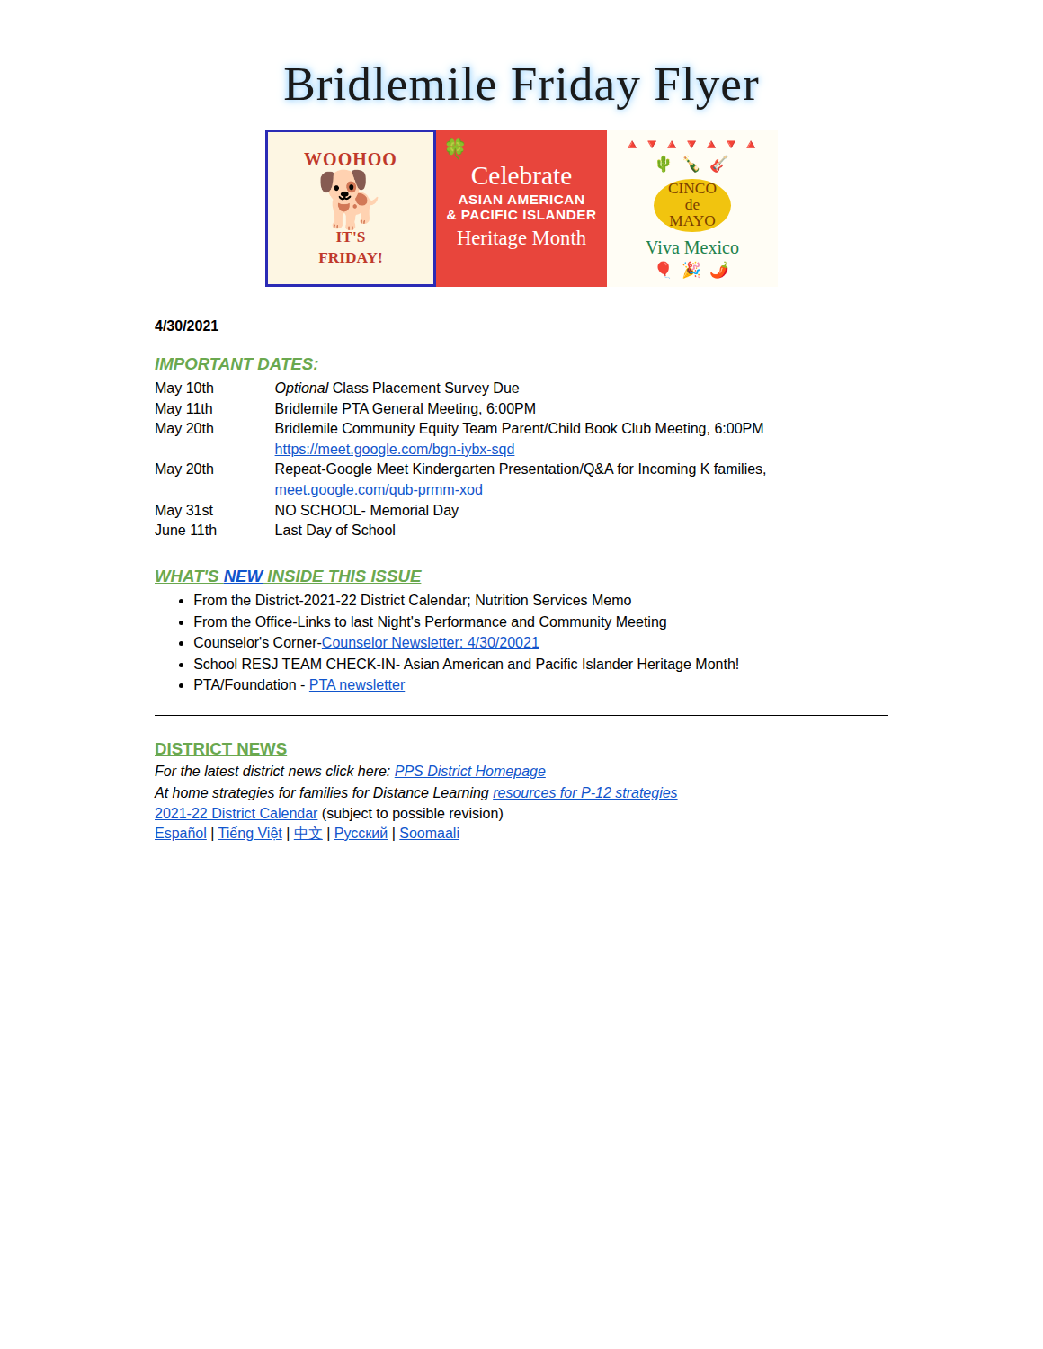Bridlemile Friday Flyer
WOOHOO
🐕
IT'S
FRIDAY!
🍀
Celebrate
ASIAN AMERICAN
& PACIFIC ISLANDER
Heritage Month
🔺🔻🔺🔻🔺🔻🔺
🌵 🍾 🎸
CINCO
de
MAYO
Viva Mexico
🎈 🎉 🌶️
4/30/2021
IMPORTANT DATES:
| May 10th | Optional Class Placement Survey Due |
| May 11th | Bridlemile PTA General Meeting, 6:00PM |
| May 20th | Bridlemile Community Equity Team Parent/Child Book Club Meeting, 6:00PM |
| | https://meet.google.com/bgn-iybx-sqd |
| May 20th | Repeat-Google Meet Kindergarten Presentation/Q&A for Incoming K families, |
| | meet.google.com/qub-prmm-xod |
| May 31st | NO SCHOOL- Memorial Day |
| June 11th | Last Day of School |
WHAT'S NEW INSIDE THIS ISSUE
From the District-2021-22 District Calendar; Nutrition Services Memo
From the Office-Links to last Night's Performance and Community Meeting
Counselor's Corner-Counselor Newsletter: 4/30/20021
School RESJ TEAM CHECK-IN- Asian American and Pacific Islander Heritage Month!
PTA/Foundation - PTA newsletter
DISTRICT NEWS
For the latest district news click here: PPS District Homepage
At home strategies for families for Distance Learning resources for P-12 strategies
2021-22 District Calendar (subject to possible revision)
Español | Tiếng Việt | 中文 | Русский | Soomaali